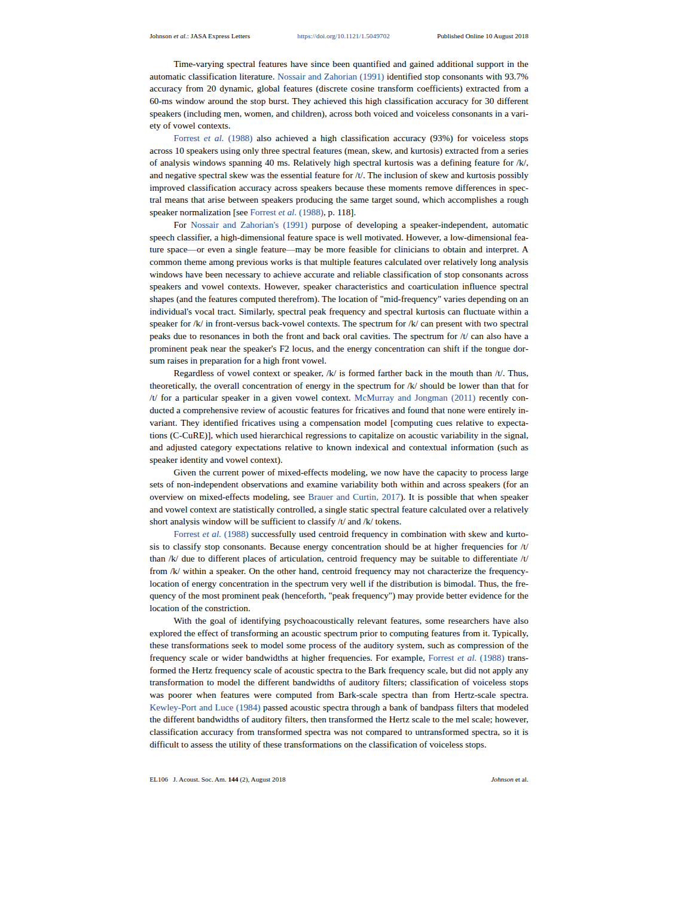Johnson et al.: JASA Express Letters
https://doi.org/10.1121/1.5049702
Published Online 10 August 2018
Time-varying spectral features have since been quantified and gained additional support in the automatic classification literature. Nossair and Zahorian (1991) identified stop consonants with 93.7% accuracy from 20 dynamic, global features (discrete cosine transform coefficients) extracted from a 60-ms window around the stop burst. They achieved this high classification accuracy for 30 different speakers (including men, women, and children), across both voiced and voiceless consonants in a variety of vowel contexts.
Forrest et al. (1988) also achieved a high classification accuracy (93%) for voiceless stops across 10 speakers using only three spectral features (mean, skew, and kurtosis) extracted from a series of analysis windows spanning 40 ms. Relatively high spectral kurtosis was a defining feature for /k/, and negative spectral skew was the essential feature for /t/. The inclusion of skew and kurtosis possibly improved classification accuracy across speakers because these moments remove differences in spectral means that arise between speakers producing the same target sound, which accomplishes a rough speaker normalization [see Forrest et al. (1988), p. 118].
For Nossair and Zahorian's (1991) purpose of developing a speaker-independent, automatic speech classifier, a high-dimensional feature space is well motivated. However, a low-dimensional feature space—or even a single feature—may be more feasible for clinicians to obtain and interpret. A common theme among previous works is that multiple features calculated over relatively long analysis windows have been necessary to achieve accurate and reliable classification of stop consonants across speakers and vowel contexts. However, speaker characteristics and coarticulation influence spectral shapes (and the features computed therefrom). The location of "mid-frequency" varies depending on an individual's vocal tract. Similarly, spectral peak frequency and spectral kurtosis can fluctuate within a speaker for /k/ in front-versus back-vowel contexts. The spectrum for /k/ can present with two spectral peaks due to resonances in both the front and back oral cavities. The spectrum for /t/ can also have a prominent peak near the speaker's F2 locus, and the energy concentration can shift if the tongue dorsum raises in preparation for a high front vowel.
Regardless of vowel context or speaker, /k/ is formed farther back in the mouth than /t/. Thus, theoretically, the overall concentration of energy in the spectrum for /k/ should be lower than that for /t/ for a particular speaker in a given vowel context. McMurray and Jongman (2011) recently conducted a comprehensive review of acoustic features for fricatives and found that none were entirely invariant. They identified fricatives using a compensation model [computing cues relative to expectations (C-CuRE)], which used hierarchical regressions to capitalize on acoustic variability in the signal, and adjusted category expectations relative to known indexical and contextual information (such as speaker identity and vowel context).
Given the current power of mixed-effects modeling, we now have the capacity to process large sets of non-independent observations and examine variability both within and across speakers (for an overview on mixed-effects modeling, see Brauer and Curtin, 2017). It is possible that when speaker and vowel context are statistically controlled, a single static spectral feature calculated over a relatively short analysis window will be sufficient to classify /t/ and /k/ tokens.
Forrest et al. (1988) successfully used centroid frequency in combination with skew and kurtosis to classify stop consonants. Because energy concentration should be at higher frequencies for /t/ than /k/ due to different places of articulation, centroid frequency may be suitable to differentiate /t/ from /k/ within a speaker. On the other hand, centroid frequency may not characterize the frequency-location of energy concentration in the spectrum very well if the distribution is bimodal. Thus, the frequency of the most prominent peak (henceforth, "peak frequency") may provide better evidence for the location of the constriction.
With the goal of identifying psychoacoustically relevant features, some researchers have also explored the effect of transforming an acoustic spectrum prior to computing features from it. Typically, these transformations seek to model some process of the auditory system, such as compression of the frequency scale or wider bandwidths at higher frequencies. For example, Forrest et al. (1988) transformed the Hertz frequency scale of acoustic spectra to the Bark frequency scale, but did not apply any transformation to model the different bandwidths of auditory filters; classification of voiceless stops was poorer when features were computed from Bark-scale spectra than from Hertz-scale spectra. Kewley-Port and Luce (1984) passed acoustic spectra through a bank of bandpass filters that modeled the different bandwidths of auditory filters, then transformed the Hertz scale to the mel scale; however, classification accuracy from transformed spectra was not compared to untransformed spectra, so it is difficult to assess the utility of these transformations on the classification of voiceless stops.
EL106 J. Acoust. Soc. Am. 144 (2), August 2018
Johnson et al.